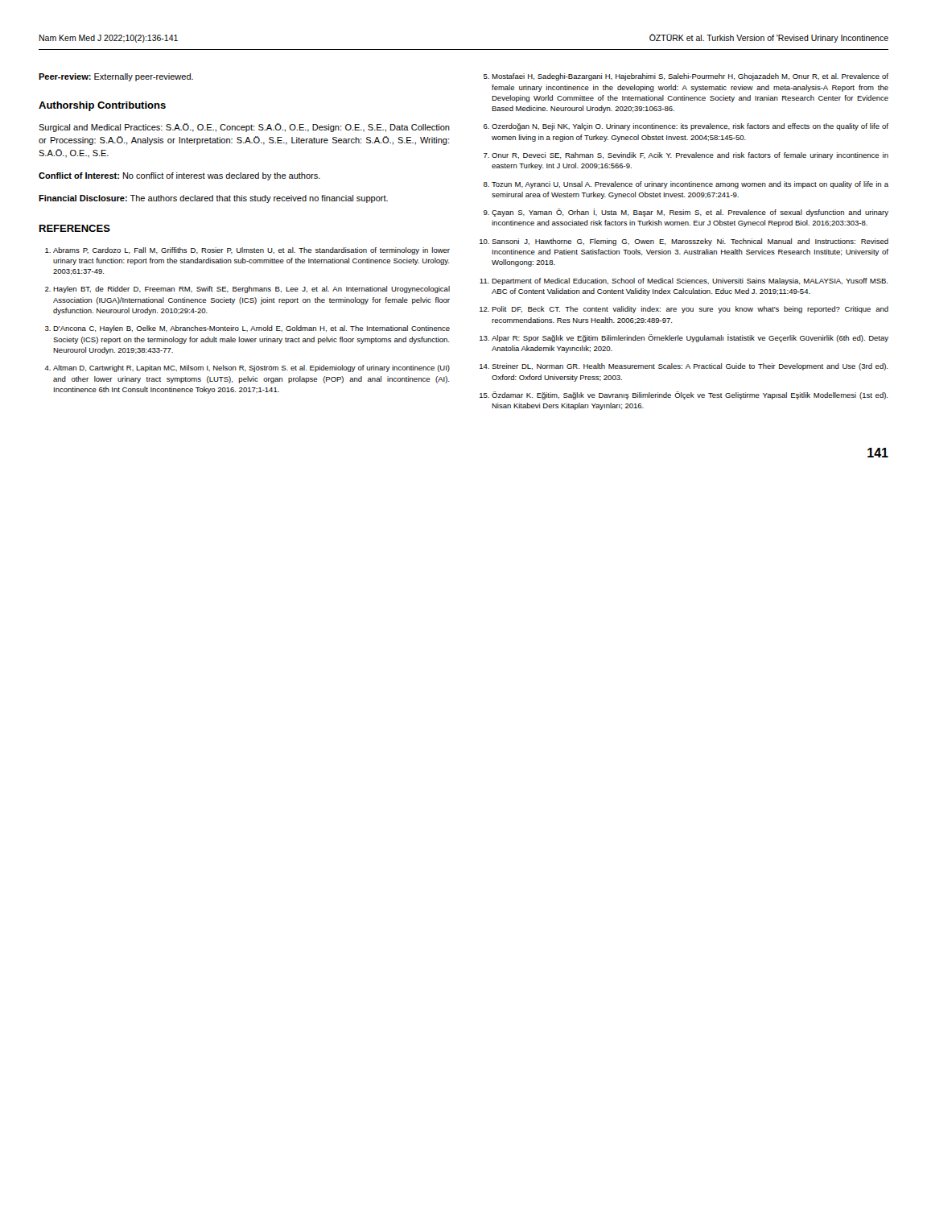Nam Kem Med J 2022;10(2):136-141
ÖZTÜRK et al. Turkish Version of 'Revised Urinary Incontinence
Peer-review: Externally peer-reviewed.
Authorship Contributions
Surgical and Medical Practices: S.A.Ö., O.E., Concept: S.A.Ö., O.E., Design: O.E., S.E., Data Collection or Processing: S.A.Ö., Analysis or Interpretation: S.A.Ö., S.E., Literature Search: S.A.Ö., S.E., Writing: S.A.Ö., O.E., S.E.
Conflict of Interest: No conflict of interest was declared by the authors.
Financial Disclosure: The authors declared that this study received no financial support.
REFERENCES
Abrams P, Cardozo L, Fall M, Griffiths D, Rosier P, Ulmsten U, et al. The standardisation of terminology in lower urinary tract function: report from the standardisation sub-committee of the International Continence Society. Urology. 2003;61:37-49.
Haylen BT, de Ridder D, Freeman RM, Swift SE, Berghmans B, Lee J, et al. An International Urogynecological Association (IUGA)/International Continence Society (ICS) joint report on the terminology for female pelvic floor dysfunction. Neurourol Urodyn. 2010;29:4-20.
D'Ancona C, Haylen B, Oelke M, Abranches-Monteiro L, Arnold E, Goldman H, et al. The International Continence Society (ICS) report on the terminology for adult male lower urinary tract and pelvic floor symptoms and dysfunction. Neurourol Urodyn. 2019;38:433-77.
Altman D, Cartwright R, Lapitan MC, Milsom I, Nelson R, Sjöström S. et al. Epidemiology of urinary incontinence (UI) and other lower urinary tract symptoms (LUTS), pelvic organ prolapse (POP) and anal incontinence (AI). Incontinence 6th Int Consult Incontinence Tokyo 2016. 2017;1-141.
Mostafaei H, Sadeghi-Bazargani H, Hajebrahimi S, Salehi-Pourmehr H, Ghojazadeh M, Onur R, et al. Prevalence of female urinary incontinence in the developing world: A systematic review and meta-analysis-A Report from the Developing World Committee of the International Continence Society and Iranian Research Center for Evidence Based Medicine. Neurourol Urodyn. 2020;39:1063-86.
Ozerdoğan N, Beji NK, Yalçin O. Urinary incontinence: its prevalence, risk factors and effects on the quality of life of women living in a region of Turkey. Gynecol Obstet Invest. 2004;58:145-50.
Onur R, Deveci SE, Rahman S, Sevindik F, Acik Y. Prevalence and risk factors of female urinary incontinence in eastern Turkey. Int J Urol. 2009;16:566-9.
Tozun M, Ayranci U, Unsal A. Prevalence of urinary incontinence among women and its impact on quality of life in a semirural area of Western Turkey. Gynecol Obstet Invest. 2009;67:241-9.
Çayan S, Yaman Ö, Orhan İ, Usta M, Başar M, Resim S, et al. Prevalence of sexual dysfunction and urinary incontinence and associated risk factors in Turkish women. Eur J Obstet Gynecol Reprod Biol. 2016;203:303-8.
Sansoni J, Hawthorne G, Fleming G, Owen E, Marosszeky Ni. Technical Manual and Instructions: Revised Incontinence and Patient Satisfaction Tools, Version 3. Australian Health Services Research Institute; University of Wollongong: 2018.
Department of Medical Education, School of Medical Sciences, Universiti Sains Malaysia, MALAYSIA, Yusoff MSB. ABC of Content Validation and Content Validity Index Calculation. Educ Med J. 2019;11:49-54.
Polit DF, Beck CT. The content validity index: are you sure you know what's being reported? Critique and recommendations. Res Nurs Health. 2006;29:489-97.
Alpar R: Spor Sağlık ve Eğitim Bilimlerinden Örneklerle Uygulamalı İstatistik ve Geçerlik Güvenirlik (6th ed). Detay Anatolia Akademik Yayıncılık; 2020.
Streiner DL, Norman GR. Health Measurement Scales: A Practical Guide to Their Development and Use (3rd ed). Oxford: Oxford University Press; 2003.
Özdamar K. Eğitim, Sağlık ve Davranış Bilimlerinde Ölçek ve Test Geliştirme Yapısal Eşitlik Modellemesi (1st ed). Nisan Kitabevi Ders Kitapları Yayınları; 2016.
141